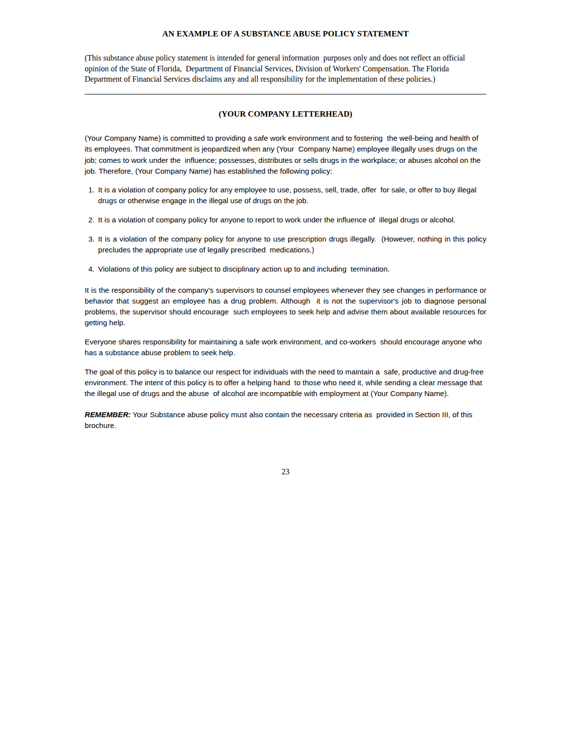AN EXAMPLE OF A SUBSTANCE ABUSE POLICY STATEMENT
(This substance abuse policy statement is intended for general information purposes only and does not reflect an official opinion of the State of Florida, Department of Financial Services, Division of Workers' Compensation. The Florida Department of Financial Services disclaims any and all responsibility for the implementation of these policies.)
(YOUR COMPANY LETTERHEAD)
(Your Company Name) is committed to providing a safe work environment and to fostering the well-being and health of its employees. That commitment is jeopardized when any (Your Company Name) employee illegally uses drugs on the job; comes to work under the influence; possesses, distributes or sells drugs in the workplace; or abuses alcohol on the job. Therefore, (Your Company Name) has established the following policy:
It is a violation of company policy for any employee to use, possess, sell, trade, offer for sale, or offer to buy illegal drugs or otherwise engage in the illegal use of drugs on the job.
It is a violation of company policy for anyone to report to work under the influence of illegal drugs or alcohol.
It is a violation of the company policy for anyone to use prescription drugs illegally. (However, nothing in this policy precludes the appropriate use of legally prescribed medications.)
Violations of this policy are subject to disciplinary action up to and including termination.
It is the responsibility of the company's supervisors to counsel employees whenever they see changes in performance or behavior that suggest an employee has a drug problem. Although it is not the supervisor's job to diagnose personal problems, the supervisor should encourage such employees to seek help and advise them about available resources for getting help.
Everyone shares responsibility for maintaining a safe work environment, and co-workers should encourage anyone who has a substance abuse problem to seek help.
The goal of this policy is to balance our respect for individuals with the need to maintain a safe, productive and drug-free environment. The intent of this policy is to offer a helping hand to those who need it, while sending a clear message that the illegal use of drugs and the abuse of alcohol are incompatible with employment at (Your Company Name).
REMEMBER: Your Substance abuse policy must also contain the necessary criteria as provided in Section III, of this brochure.
23